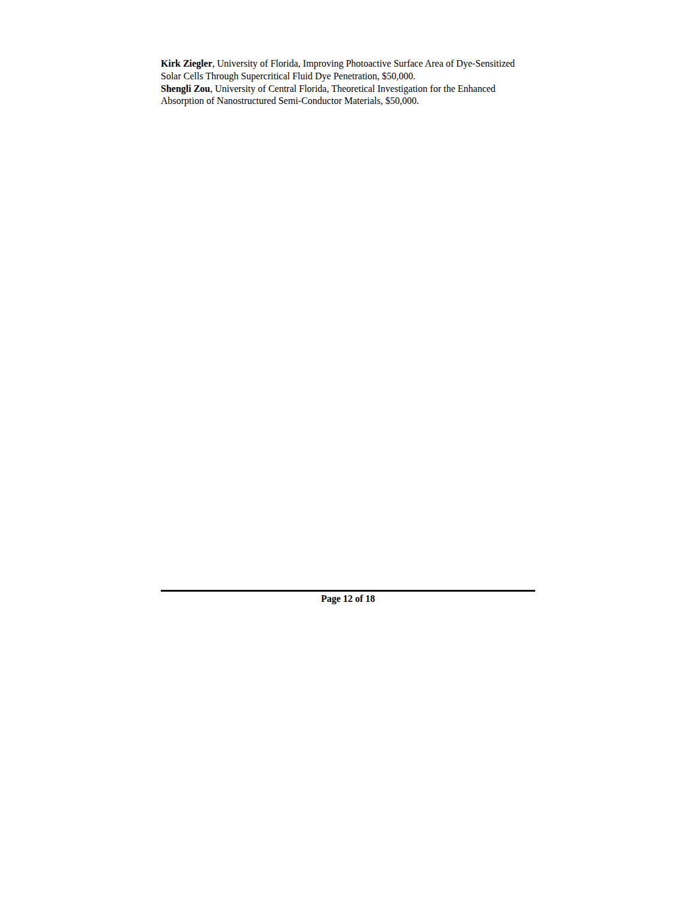Kirk Ziegler, University of Florida, Improving Photoactive Surface Area of Dye-Sensitized Solar Cells Through Supercritical Fluid Dye Penetration, $50,000.
Shengli Zou, University of Central Florida, Theoretical Investigation for the Enhanced Absorption of Nanostructured Semi-Conductor Materials, $50,000.
Page 12 of 18